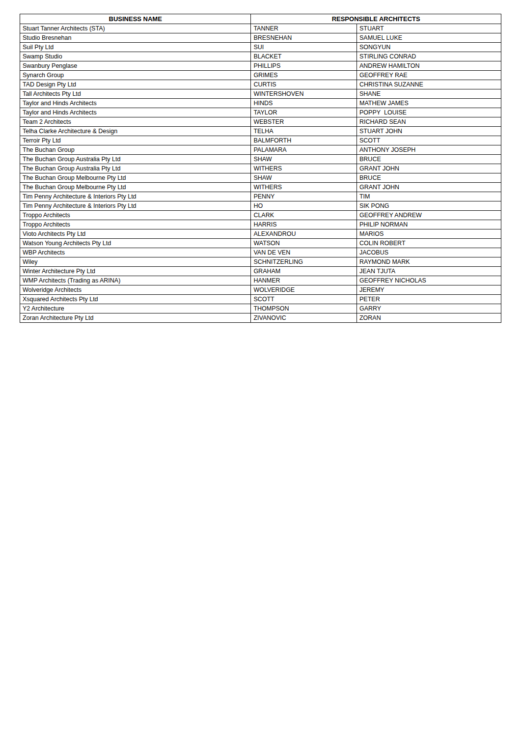Register of business names and their responsible architects
| BUSINESS NAME | RESPONSIBLE ARCHITECTS |
| --- | --- |
| Stuart Tanner Architects (STA) | TANNER | STUART |
| Studio Bresnehan | BRESNEHAN | SAMUEL LUKE |
| Suil Pty Ltd | SUI | SONGYUN |
| Swamp Studio | BLACKET | STIRLING CONRAD |
| Swanbury Penglase | PHILLIPS | ANDREW HAMILTON |
| Synarch Group | GRIMES | GEOFFREY RAE |
| TAD Design Pty Ltd | CURTIS | CHRISTINA SUZANNE |
| Tall Architects Pty Ltd | WINTERSHOVEN | SHANE |
| Taylor and Hinds Architects | HINDS | MATHEW JAMES |
| Taylor and Hinds Architects | TAYLOR | POPPY LOUISE |
| Team 2 Architects | WEBSTER | RICHARD SEAN |
| Telha Clarke Architecture & Design | TELHA | STUART JOHN |
| Terroir Pty Ltd | BALMFORTH | SCOTT |
| The Buchan Group | PALAMARA | ANTHONY JOSEPH |
| The Buchan Group Australia Pty Ltd | SHAW | BRUCE |
| The Buchan Group Australia Pty Ltd | WITHERS | GRANT JOHN |
| The Buchan Group Melbourne Pty Ltd | SHAW | BRUCE |
| The Buchan Group Melbourne Pty Ltd | WITHERS | GRANT JOHN |
| Tim Penny Architecture & Interiors Pty Ltd | PENNY | TIM |
| Tim Penny Architecture & Interiors Pty Ltd | HO | SIK PONG |
| Troppo Architects | CLARK | GEOFFREY ANDREW |
| Troppo Architects | HARRIS | PHILIP NORMAN |
| Vioto Architects Pty Ltd | ALEXANDROU | MARIOS |
| Watson Young Architects Pty Ltd | WATSON | COLIN ROBERT |
| WBP Architects | VAN DE VEN | JACOBUS |
| Wiley | SCHNITZERLING | RAYMOND MARK |
| Winter Architecture Pty Ltd | GRAHAM | JEAN TJUTA |
| WMP Architects (Trading as ARINA) | HANMER | GEOFFREY NICHOLAS |
| Wolveridge Architects | WOLVERIDGE | JEREMY |
| Xsquared Architects Pty Ltd | SCOTT | PETER |
| Y2 Architecture | THOMPSON | GARRY |
| Zoran Architecture Pty Ltd | ZIVANOVIC | ZORAN |